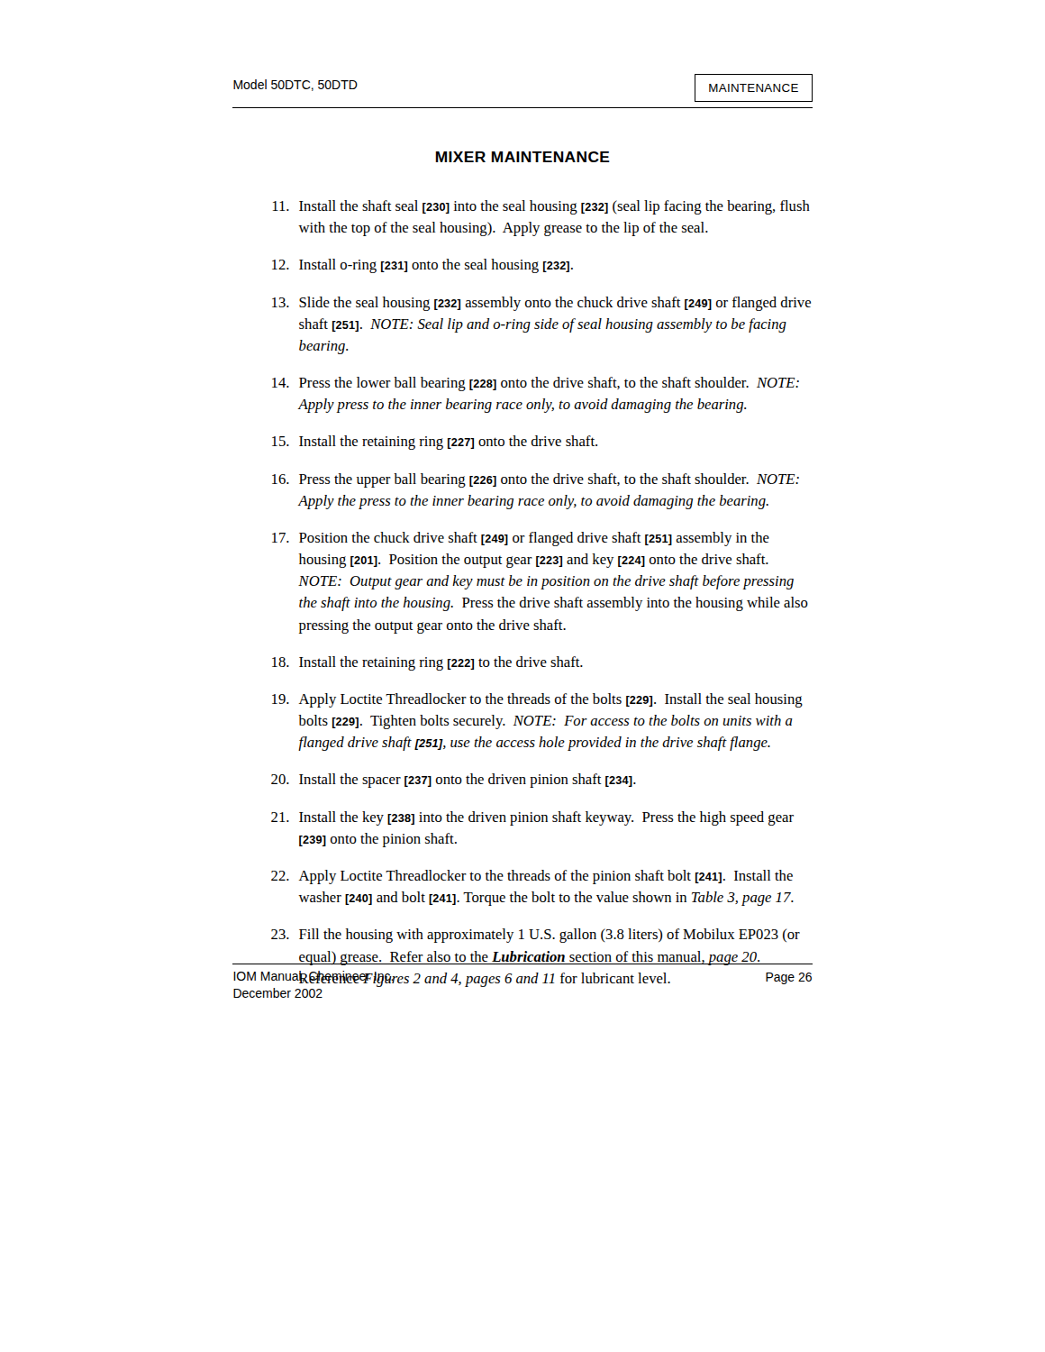Model 50DTC, 50DTD
MAINTENANCE
MIXER MAINTENANCE
Install the shaft seal [230] into the seal housing [232] (seal lip facing the bearing, flush with the top of the seal housing). Apply grease to the lip of the seal.
Install o-ring [231] onto the seal housing [232].
Slide the seal housing [232] assembly onto the chuck drive shaft [249] or flanged drive shaft [251]. NOTE: Seal lip and o-ring side of seal housing assembly to be facing bearing.
Press the lower ball bearing [228] onto the drive shaft, to the shaft shoulder. NOTE: Apply press to the inner bearing race only, to avoid damaging the bearing.
Install the retaining ring [227] onto the drive shaft.
Press the upper ball bearing [226] onto the drive shaft, to the shaft shoulder. NOTE: Apply the press to the inner bearing race only, to avoid damaging the bearing.
Position the chuck drive shaft [249] or flanged drive shaft [251] assembly in the housing [201]. Position the output gear [223] and key [224] onto the drive shaft. NOTE: Output gear and key must be in position on the drive shaft before pressing the shaft into the housing. Press the drive shaft assembly into the housing while also pressing the output gear onto the drive shaft.
Install the retaining ring [222] to the drive shaft.
Apply Loctite Threadlocker to the threads of the bolts [229]. Install the seal housing bolts [229]. Tighten bolts securely. NOTE: For access to the bolts on units with a flanged drive shaft [251], use the access hole provided in the drive shaft flange.
Install the spacer [237] onto the driven pinion shaft [234].
Install the key [238] into the driven pinion shaft keyway. Press the high speed gear [239] onto the pinion shaft.
Apply Loctite Threadlocker to the threads of the pinion shaft bolt [241]. Install the washer [240] and bolt [241]. Torque the bolt to the value shown in Table 3, page 17.
Fill the housing with approximately 1 U.S. gallon (3.8 liters) of Mobilux EP023 (or equal) grease. Refer also to the Lubrication section of this manual, page 20. Reference Figures 2 and 4, pages 6 and 11 for lubricant level.
IOM Manual, Chemineer Inc.
December 2002
Page 26